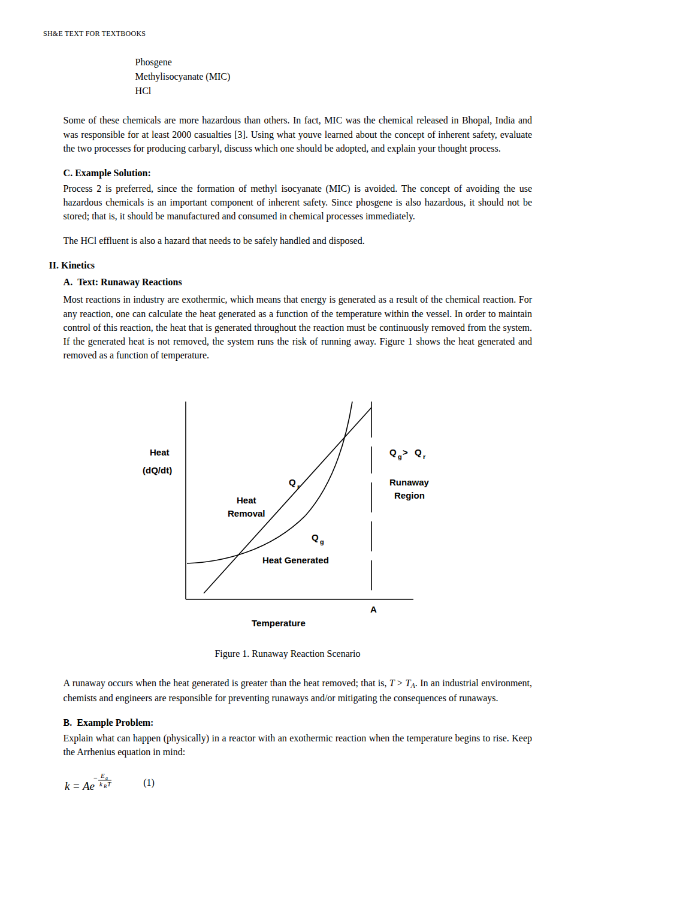SH&E TEXT FOR TEXTBOOKS
Phosgene
Methylisocyanate (MIC)
HCl
Some of these chemicals are more hazardous than others. In fact, MIC was the chemical released in Bhopal, India and was responsible for at least 2000 casualties [3]. Using what youve learned about the concept of inherent safety, evaluate the two processes for producing carbaryl, discuss which one should be adopted, and explain your thought process.
C. Example Solution:
Process 2 is preferred, since the formation of methyl isocyanate (MIC) is avoided. The concept of avoiding the use hazardous chemicals is an important component of inherent safety. Since phosgene is also hazardous, it should not be stored; that is, it should be manufactured and consumed in chemical processes immediately.
The HCl effluent is also a hazard that needs to be safely handled and disposed.
II. Kinetics
A. Text: Runaway Reactions
Most reactions in industry are exothermic, which means that energy is generated as a result of the chemical reaction. For any reaction, one can calculate the heat generated as a function of the temperature within the vessel. In order to maintain control of this reaction, the heat that is generated throughout the reaction must be continuously removed from the system. If the generated heat is not removed, the system runs the risk of running away. Figure 1 shows the heat generated and removed as a function of temperature.
Heat (dQ/dt) Heat Removal Q r Q g Heat Generated Q g > Q r Runaway Region A Temperature
Figure 1. Runaway Reaction Scenario
A runaway occurs when the heat generated is greater than the heat removed; that is, T > TA. In an industrial environment, chemists and engineers are responsible for preventing runaways and/or mitigating the consequences of runaways.
B. Example Problem:
Explain what can happen (physically) in a reactor with an exothermic reaction when the temperature begins to rise. Keep the Arrhenius equation in mind:
k = Ae E a k B T − (1)